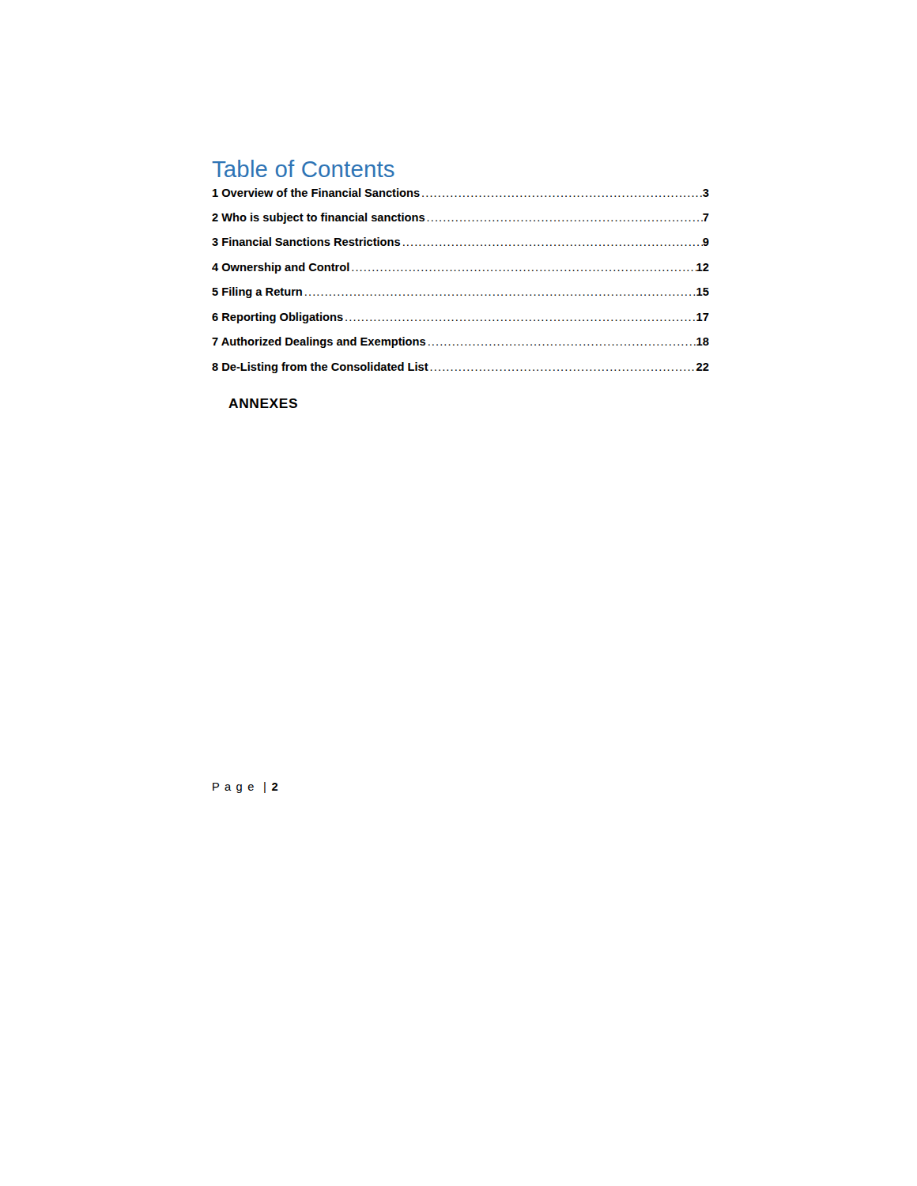Table of Contents
1 Overview of the Financial Sanctions ........................................................................................................... 3
2 Who is subject to financial sanctions ......................................................................................................... 7
3 Financial Sanctions Restrictions ............................................................................................................. 9
4 Ownership and Control ..................................................................................................................... 12
5 Filing a Return ................................................................................................................................. 15
6 Reporting Obligations ....................................................................................................................... 17
7 Authorized Dealings and Exemptions ....................................................................................................... 18
8 De-Listing from the Consolidated List ....................................................................................................... 22
ANNEXES
P a g e | 2